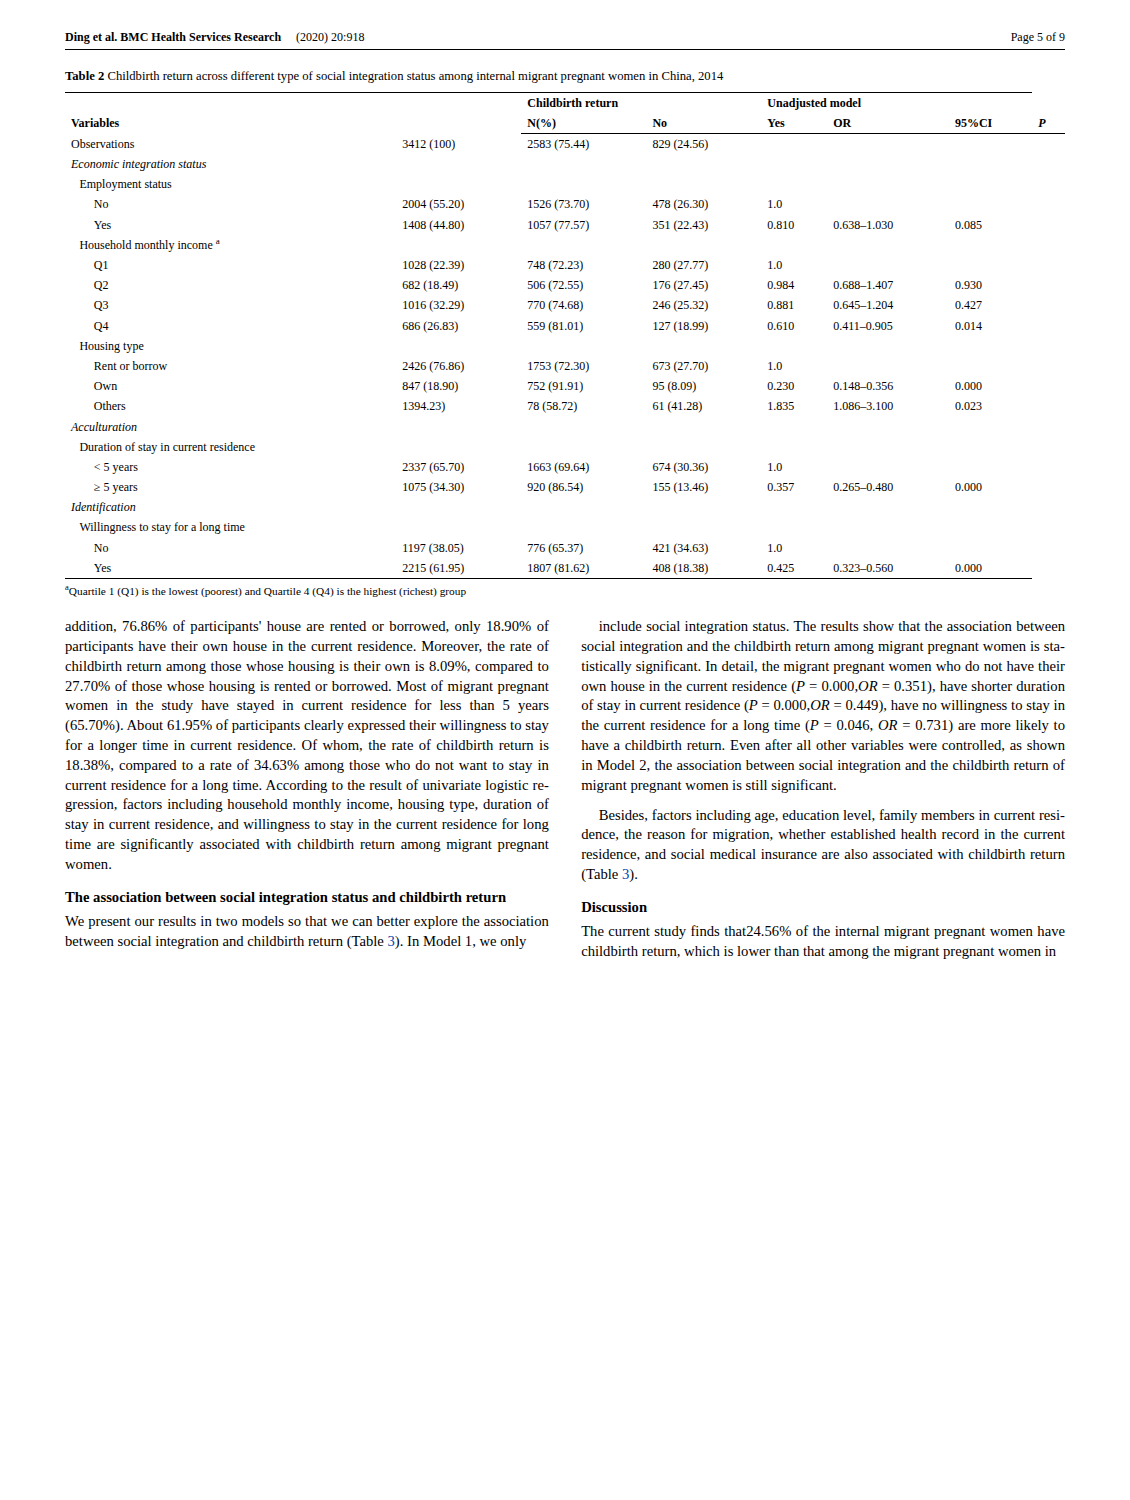Ding et al. BMC Health Services Research (2020) 20:918
Page 5 of 9
Table 2 Childbirth return across different type of social integration status among internal migrant pregnant women in China, 2014
| Variables | | Childbirth return | Unadjusted model |
| --- | --- | --- | --- |
| N(%) | No | Yes | OR | 95%CI | P |
| Observations | 3412 (100) | 2583 (75.44) | 829 (24.56) | | | |
| Economic integration status | | | | | | |
| Employment status | | | | | | |
| No | 2004 (55.20) | 1526 (73.70) | 478 (26.30) | 1.0 | | |
| Yes | 1408 (44.80) | 1057 (77.57) | 351 (22.43) | 0.810 | 0.638–1.030 | 0.085 |
| Household monthly income a | | | | | | |
| Q1 | 1028 (22.39) | 748 (72.23) | 280 (27.77) | 1.0 | | |
| Q2 | 682 (18.49) | 506 (72.55) | 176 (27.45) | 0.984 | 0.688–1.407 | 0.930 |
| Q3 | 1016 (32.29) | 770 (74.68) | 246 (25.32) | 0.881 | 0.645–1.204 | 0.427 |
| Q4 | 686 (26.83) | 559 (81.01) | 127 (18.99) | 0.610 | 0.411–0.905 | 0.014 |
| Housing type | | | | | | |
| Rent or borrow | 2426 (76.86) | 1753 (72.30) | 673 (27.70) | 1.0 | | |
| Own | 847 (18.90) | 752 (91.91) | 95 (8.09) | 0.230 | 0.148–0.356 | 0.000 |
| Others | 1394.23) | 78 (58.72) | 61 (41.28) | 1.835 | 1.086–3.100 | 0.023 |
| Acculturation | | | | | | |
| Duration of stay in current residence | | | | | | |
| < 5 years | 2337 (65.70) | 1663 (69.64) | 674 (30.36) | 1.0 | | |
| ≥ 5 years | 1075 (34.30) | 920 (86.54) | 155 (13.46) | 0.357 | 0.265–0.480 | 0.000 |
| Identification | | | | | | |
| Willingness to stay for a long time | | | | | | |
| No | 1197 (38.05) | 776 (65.37) | 421 (34.63) | 1.0 | | |
| Yes | 2215 (61.95) | 1807 (81.62) | 408 (18.38) | 0.425 | 0.323–0.560 | 0.000 |
aQuartile 1 (Q1) is the lowest (poorest) and Quartile 4 (Q4) is the highest (richest) group
addition, 76.86% of participants' house are rented or borrowed, only 18.90% of participants have their own house in the current residence. Moreover, the rate of childbirth return among those whose housing is their own is 8.09%, compared to 27.70% of those whose housing is rented or borrowed. Most of migrant pregnant women in the study have stayed in current residence for less than 5 years (65.70%). About 61.95% of participants clearly expressed their willingness to stay for a longer time in current residence. Of whom, the rate of childbirth return is 18.38%, compared to a rate of 34.63% among those who do not want to stay in current residence for a long time. According to the result of univariate logistic regression, factors including household monthly income, housing type, duration of stay in current residence, and willingness to stay in the current residence for long time are significantly associated with childbirth return among migrant pregnant women.
The association between social integration status and childbirth return
We present our results in two models so that we can better explore the association between social integration and childbirth return (Table 3). In Model 1, we only
include social integration status. The results show that the association between social integration and the childbirth return among migrant pregnant women is statistically significant. In detail, the migrant pregnant women who do not have their own house in the current residence (P = 0.000,OR = 0.351), have shorter duration of stay in current residence (P = 0.000,OR = 0.449), have no willingness to stay in the current residence for a long time (P = 0.046, OR = 0.731) are more likely to have a childbirth return. Even after all other variables were controlled, as shown in Model 2, the association between social integration and the childbirth return of migrant pregnant women is still significant.
Besides, factors including age, education level, family members in current residence, the reason for migration, whether established health record in the current residence, and social medical insurance are also associated with childbirth return (Table 3).
Discussion
The current study finds that24.56% of the internal migrant pregnant women have childbirth return, which is lower than that among the migrant pregnant women in